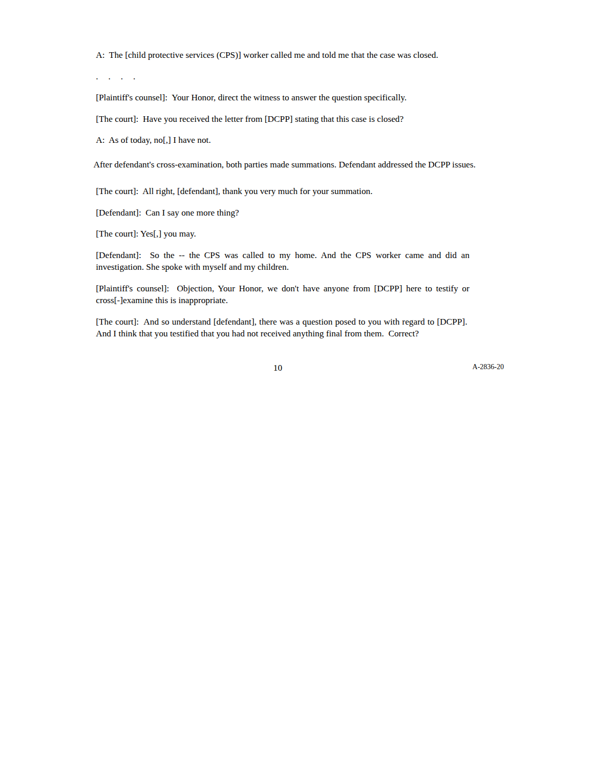A: The [child protective services (CPS)] worker called me and told me that the case was closed.
. . . .
[Plaintiff's counsel]: Your Honor, direct the witness to answer the question specifically.
[The court]: Have you received the letter from [DCPP] stating that this case is closed?
A: As of today, no[,] I have not.
After defendant's cross-examination, both parties made summations. Defendant addressed the DCPP issues.
[The court]: All right, [defendant], thank you very much for your summation.
[Defendant]: Can I say one more thing?
[The court]: Yes[,] you may.
[Defendant]: So the -- the CPS was called to my home. And the CPS worker came and did an investigation. She spoke with myself and my children.
[Plaintiff's counsel]: Objection, Your Honor, we don't have anyone from [DCPP] here to testify or cross[-]examine this is inappropriate.
[The court]: And so understand [defendant], there was a question posed to you with regard to [DCPP]. And I think that you testified that you had not received anything final from them. Correct?
10
A-2836-20